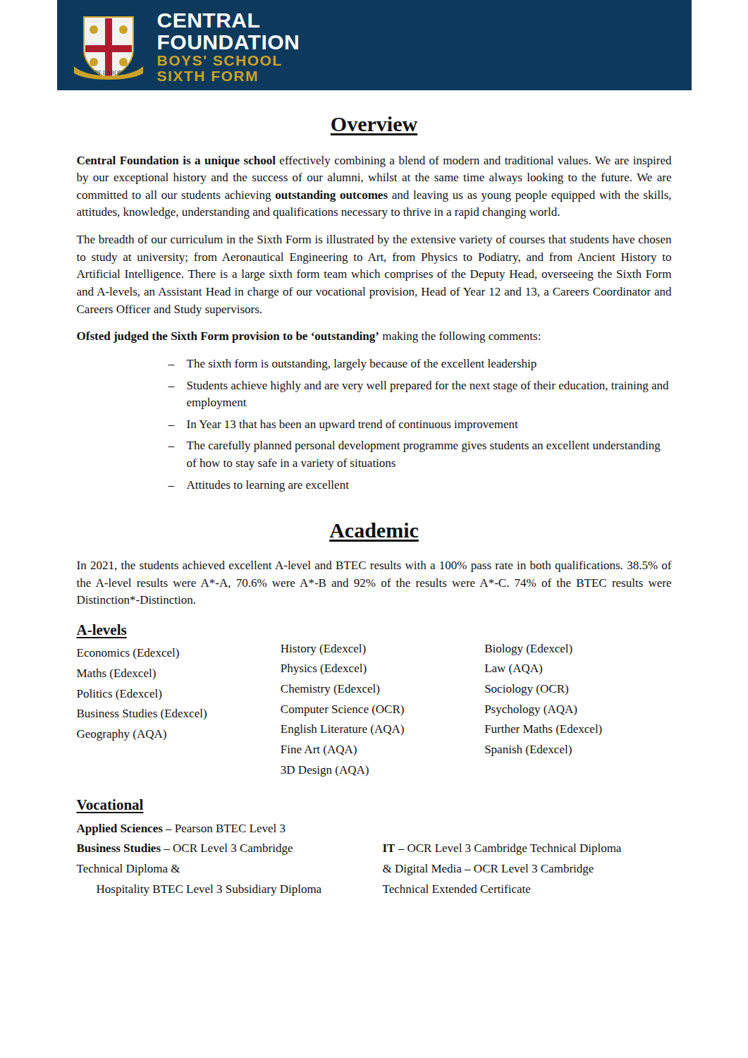SPE LABORE
CENTRAL FOUNDATION BOYS' SCHOOL SIXTH FORM
Overview
Central Foundation is a unique school effectively combining a blend of modern and traditional values. We are inspired by our exceptional history and the success of our alumni, whilst at the same time always looking to the future. We are committed to all our students achieving outstanding outcomes and leaving us as young people equipped with the skills, attitudes, knowledge, understanding and qualifications necessary to thrive in a rapid changing world.
The breadth of our curriculum in the Sixth Form is illustrated by the extensive variety of courses that students have chosen to study at university; from Aeronautical Engineering to Art, from Physics to Podiatry, and from Ancient History to Artificial Intelligence. There is a large sixth form team which comprises of the Deputy Head, overseeing the Sixth Form and A-levels, an Assistant Head in charge of our vocational provision, Head of Year 12 and 13, a Careers Coordinator and Careers Officer and Study supervisors.
Ofsted judged the Sixth Form provision to be ‘outstanding’ making the following comments:
The sixth form is outstanding, largely because of the excellent leadership
Students achieve highly and are very well prepared for the next stage of their education, training and employment
In Year 13 that has been an upward trend of continuous improvement
The carefully planned personal development programme gives students an excellent understanding of how to stay safe in a variety of situations
Attitudes to learning are excellent
Academic
In 2021, the students achieved excellent A-level and BTEC results with a 100% pass rate in both qualifications. 38.5% of the A-level results were A*-A, 70.6% were A*-B and 92% of the results were A*-C. 74% of the BTEC results were Distinction*-Distinction.
A-levels
Economics (Edexcel)
Maths (Edexcel)
Politics (Edexcel)
Business Studies (Edexcel)
Geography (AQA)
History (Edexcel)
Physics (Edexcel)
Chemistry (Edexcel)
Computer Science (OCR)
English Literature (AQA)
Fine Art (AQA)
3D Design (AQA)
Biology (Edexcel)
Law (AQA)
Sociology (OCR)
Psychology (AQA)
Further Maths (Edexcel)
Spanish (Edexcel)
Vocational
Applied Sciences – Pearson BTEC Level 3
Business Studies – OCR Level 3 Cambridge
Technical Diploma &
Hospitality BTEC Level 3 Subsidiary Diploma
IT – OCR Level 3 Cambridge Technical Diploma
& Digital Media – OCR Level 3 Cambridge
Technical Extended Certificate